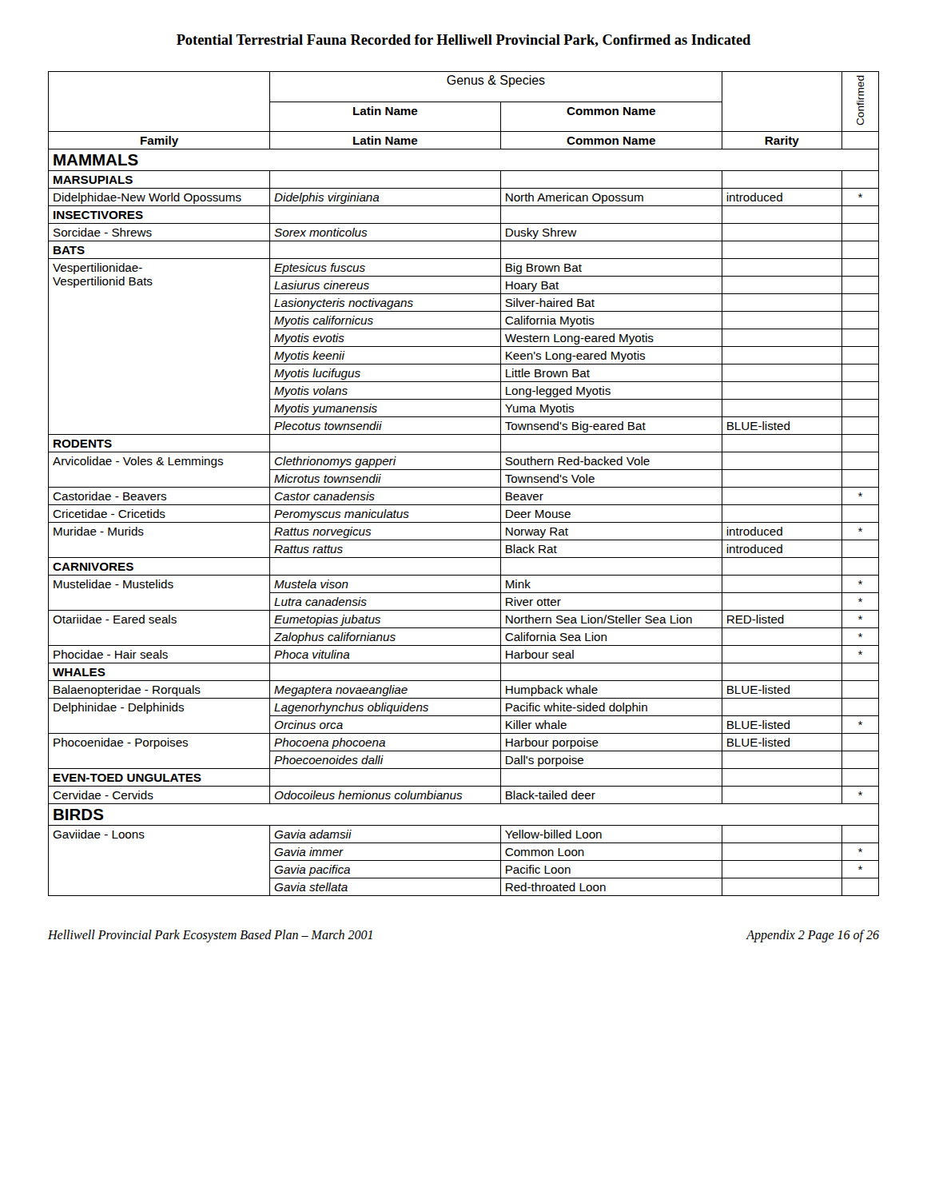Potential Terrestrial Fauna Recorded for Helliwell Provincial Park, Confirmed as Indicated
| | Genus & Species | | Confirmed |
| --- | --- | --- | --- |
| Latin Name | Common Name |
| Family | Latin Name | Common Name | Rarity | |
| MAMMALS |
| MARSUPIALS | | | | |
| Didelphidae-New World Opossums | Didelphis virginiana | North American Opossum | introduced | * |
| INSECTIVORES | | | | |
| Sorcidae - Shrews | Sorex monticolus | Dusky Shrew | | |
| BATS | | | | |
| Vespertilionidae- Vespertilionid Bats | Eptesicus fuscus | Big Brown Bat | | |
| Lasiurus cinereus | Hoary Bat | | |
| Lasionycteris noctivagans | Silver-haired Bat | | |
| Myotis californicus | California Myotis | | |
| Myotis evotis | Western Long-eared Myotis | | |
| Myotis keenii | Keen's Long-eared Myotis | | |
| Myotis lucifugus | Little Brown Bat | | |
| Myotis volans | Long-legged Myotis | | |
| Myotis yumanensis | Yuma Myotis | | |
| Plecotus townsendii | Townsend's Big-eared Bat | BLUE-listed | |
| RODENTS | | | | |
| Arvicolidae - Voles & Lemmings | Clethrionomys gapperi | Southern Red-backed Vole | | |
| Microtus townsendii | Townsend's Vole | | |
| Castoridae - Beavers | Castor canadensis | Beaver | | * |
| Cricetidae - Cricetids | Peromyscus maniculatus | Deer Mouse | | |
| Muridae - Murids | Rattus norvegicus | Norway Rat | introduced | * |
| Rattus rattus | Black Rat | introduced | |
| CARNIVORES | | | | |
| Mustelidae - Mustelids | Mustela vison | Mink | | * |
| Lutra canadensis | River otter | | * |
| Otariidae - Eared seals | Eumetopias jubatus | Northern Sea Lion/Steller Sea Lion | RED-listed | * |
| Zalophus californianus | California Sea Lion | | * |
| Phocidae - Hair seals | Phoca vitulina | Harbour seal | | * |
| WHALES | | | | |
| Balaenopteridae - Rorquals | Megaptera novaeangliae | Humpback whale | BLUE-listed | |
| Delphinidae - Delphinids | Lagenorhynchus obliquidens | Pacific white-sided dolphin | | |
| Orcinus orca | Killer whale | BLUE-listed | * |
| Phocoenidae - Porpoises | Phocoena phocoena | Harbour porpoise | BLUE-listed | |
| Phoecoenoides dalli | Dall's porpoise | | |
| EVEN-TOED UNGULATES | | | | |
| Cervidae - Cervids | Odocoileus hemionus columbianus | Black-tailed deer | | * |
| BIRDS |
| Gaviidae - Loons | Gavia adamsii | Yellow-billed Loon | | |
| Gavia immer | Common Loon | | * |
| Gavia pacifica | Pacific Loon | | * |
| Gavia stellata | Red-throated Loon | | |
Helliwell Provincial Park Ecosystem Based Plan – March 2001 Appendix 2 Page 16 of 26